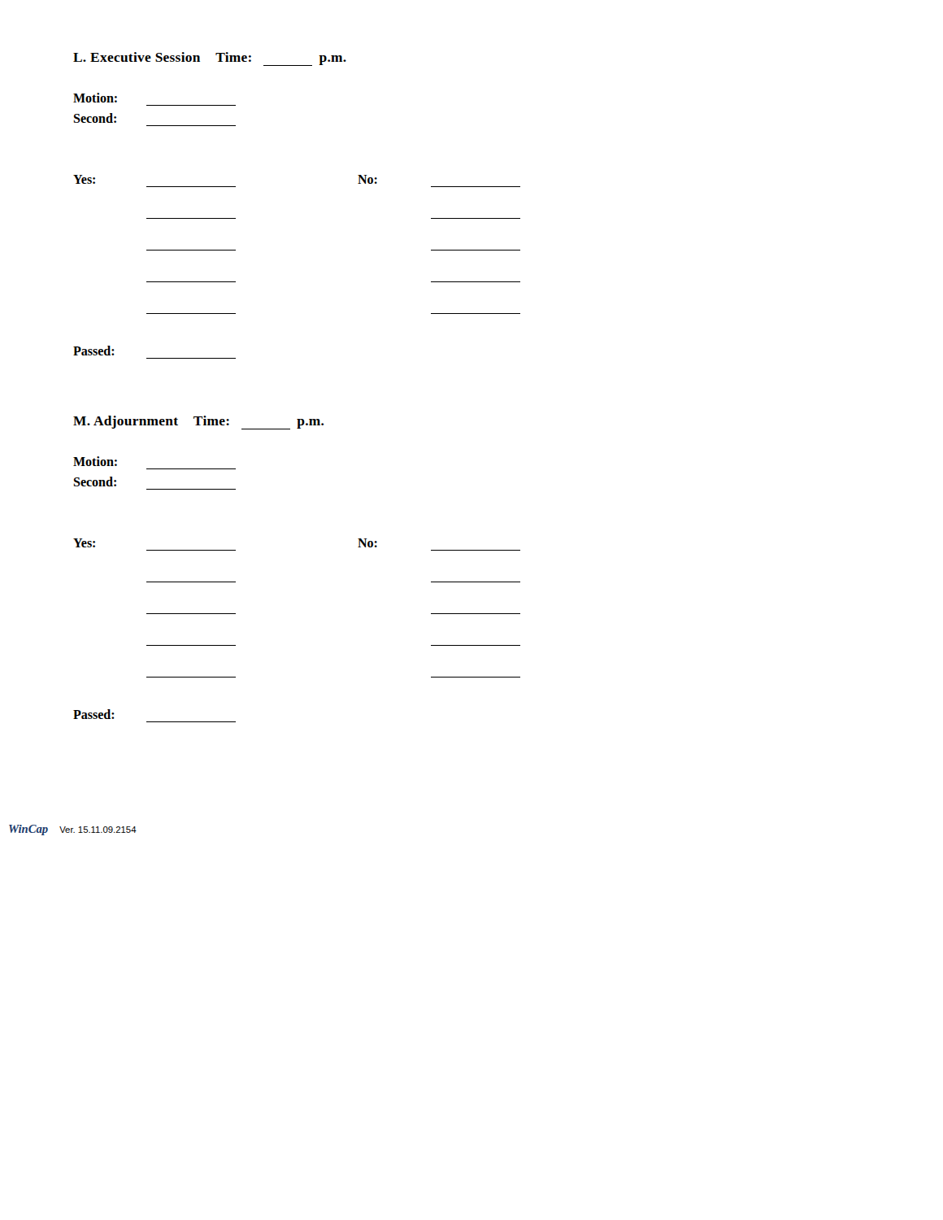L. Executive Session Time: p.m.
| Motion: | | | | |
| Second: | | | | |
| Yes: | | | No: | |
| Passed: | | | | |
M. Adjournment Time: p.m.
| Motion: | | | | |
| Second: | | | | |
| Yes: | | | No: | |
| Passed: | | | | |
WinCap Ver. 15.11.09.2154